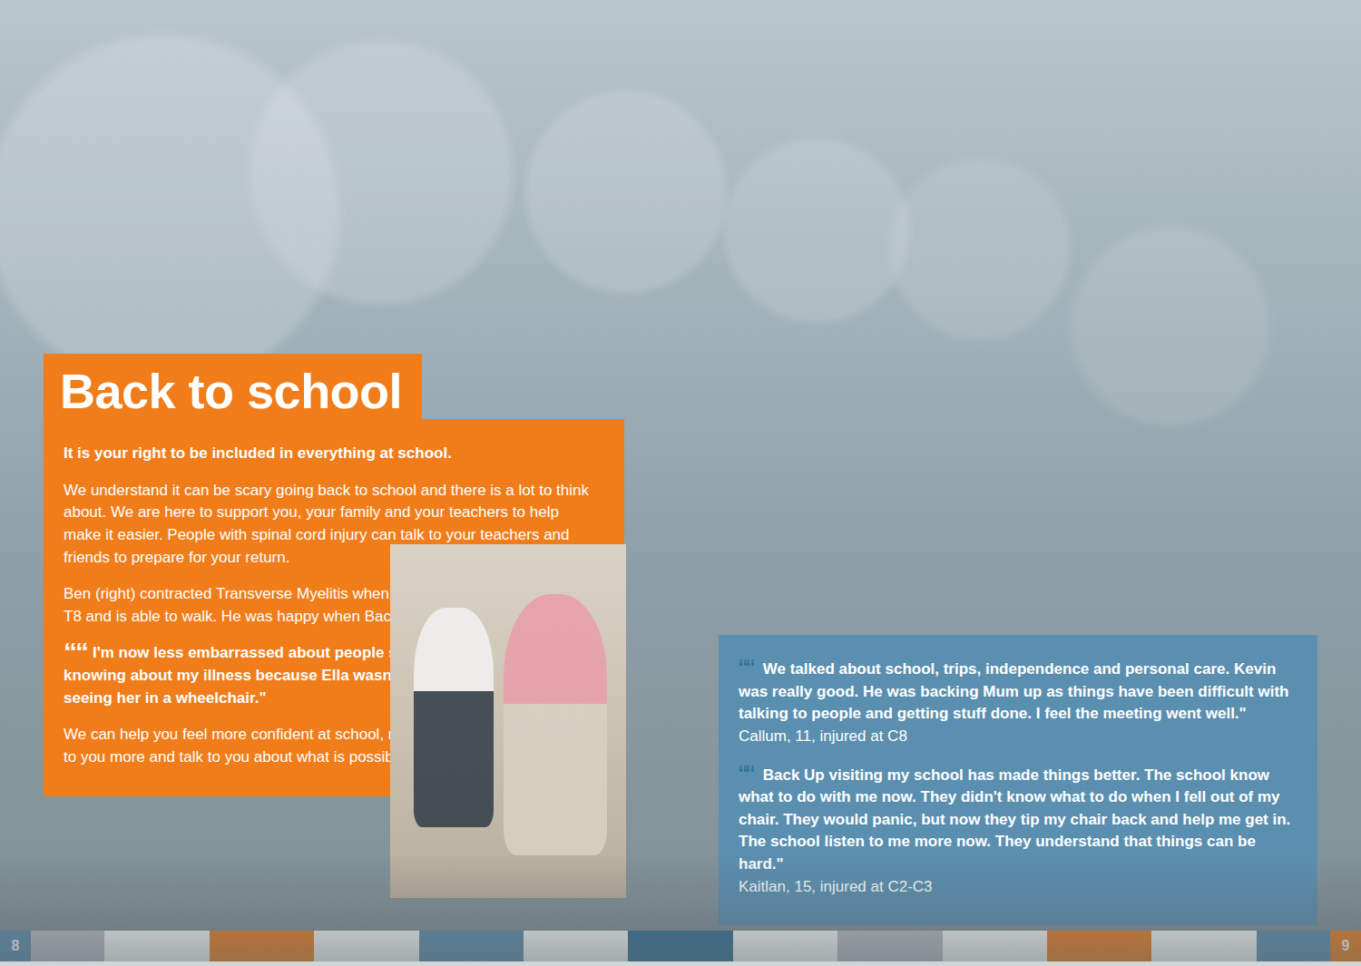Photograph: a group of young people, several using wheelchairs, smiling outdoors beside a building.
Back to school
It is your right to be included in everything at school.
We understand it can be scary going back to school and there is a lot to think about. We are here to support you, your family and your teachers to help make it easier. People with spinal cord injury can talk to your teachers and friends to prepare for your return.
Ben (right) contracted Transverse Myelitis when he was 5. He is injured at T2-T8 and is able to walk. He was happy when Back Up visited his school:
““I'm now less embarrassed about people seeing my foot strap and knowing about my illness because Ella wasn't worried about people seeing her in a wheelchair."
We can help you feel more confident at school, make sure your teachers listen to you more and talk to you about what is possible in life.
““ We talked about school, trips, independence and personal care. Kevin was really good. He was backing Mum up as things have been difficult with talking to people and getting stuff done. I feel the meeting went well."
Callum, 11, injured at C8
““ Back Up visiting my school has made things better. The school know what to do with me now. They didn't know what to do when I fell out of my chair. They would panic, but now they tip my chair back and help me get in. The school listen to me more now. They understand that things can be hard."
Kaitlan, 15, injured at C2-C3
8
9